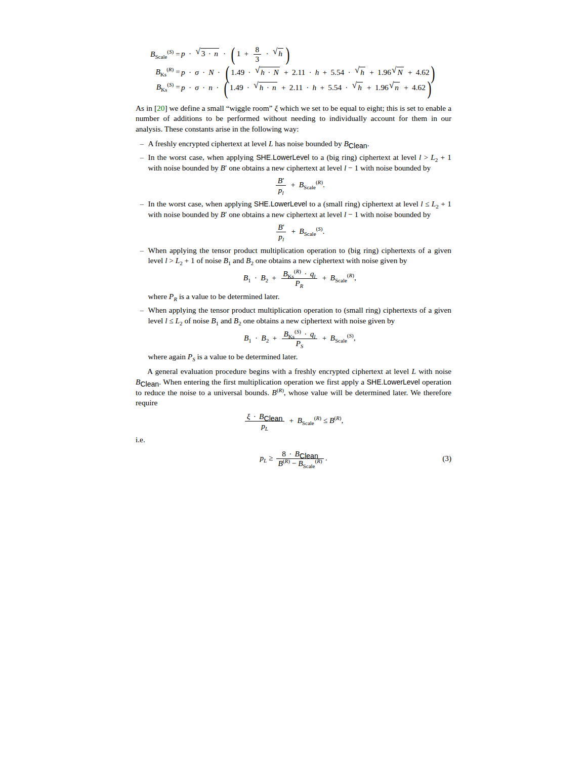| B Scale ( S ) = | p · 3 · n · ( 1 + 8 3 · h ) |
| B Ks ( R ) = | p · σ · N · ( 1.49 · h · N + 2.11 · h + 5.54 · h + 1.96 N + 4.62 ) |
| B Ks ( S ) = | p · σ · n · ( 1.49 · h · n + 2.11 · h + 5.54 · h + 1.96 n + 4.62 ) |
As in [20] we define a small “wiggle room” ξ which we set to be equal to eight; this is set to enable a number of additions to be performed without needing to individually account for them in our analysis. These constants arise in the following way:
A freshly encrypted ciphertext at level L has noise bounded by BClean.
In the worst case, when applying SHE.LowerLevel to a (big ring) ciphertext at level l > L2 + 1 with noise bounded by B′ one obtains a new ciphertext at level l − 1 with noise bounded by
B′pl + BScale(R).
In the worst case, when applying SHE.LowerLevel to a (small ring) ciphertext at level l ≤ L2 + 1 with noise bounded by B′ one obtains a new ciphertext at level l − 1 with noise bounded by
B′pl + BScale(S).
When applying the tensor product multiplication operation to (big ring) ciphertexts of a given level l > L2 + 1 of noise B1 and B2 one obtains a new ciphertext with noise given by
B1 · B2 + BKs(R) · ql PR + BScale(R),
where PR is a value to be determined later.
When applying the tensor product multiplication operation to (small ring) ciphertexts of a given level l ≤ L2 of noise B1 and B2 one obtains a new ciphertext with noise given by
B1 · B2 + BKs(S) · ql PS + BScale(S),
where again PS is a value to be determined later.
A general evaluation procedure begins with a freshly encrypted ciphertext at level L with noise BClean. When entering the first multiplication operation we first apply a SHE.LowerLevel operation to reduce the noise to a universal bounds. B(R), whose value will be determined later. We therefore require
ξ · BClean pL + BScale(R) ≤ B(R),
i.e.
pL ≥ 8 · BClean B(R) − BScale(R). (3)